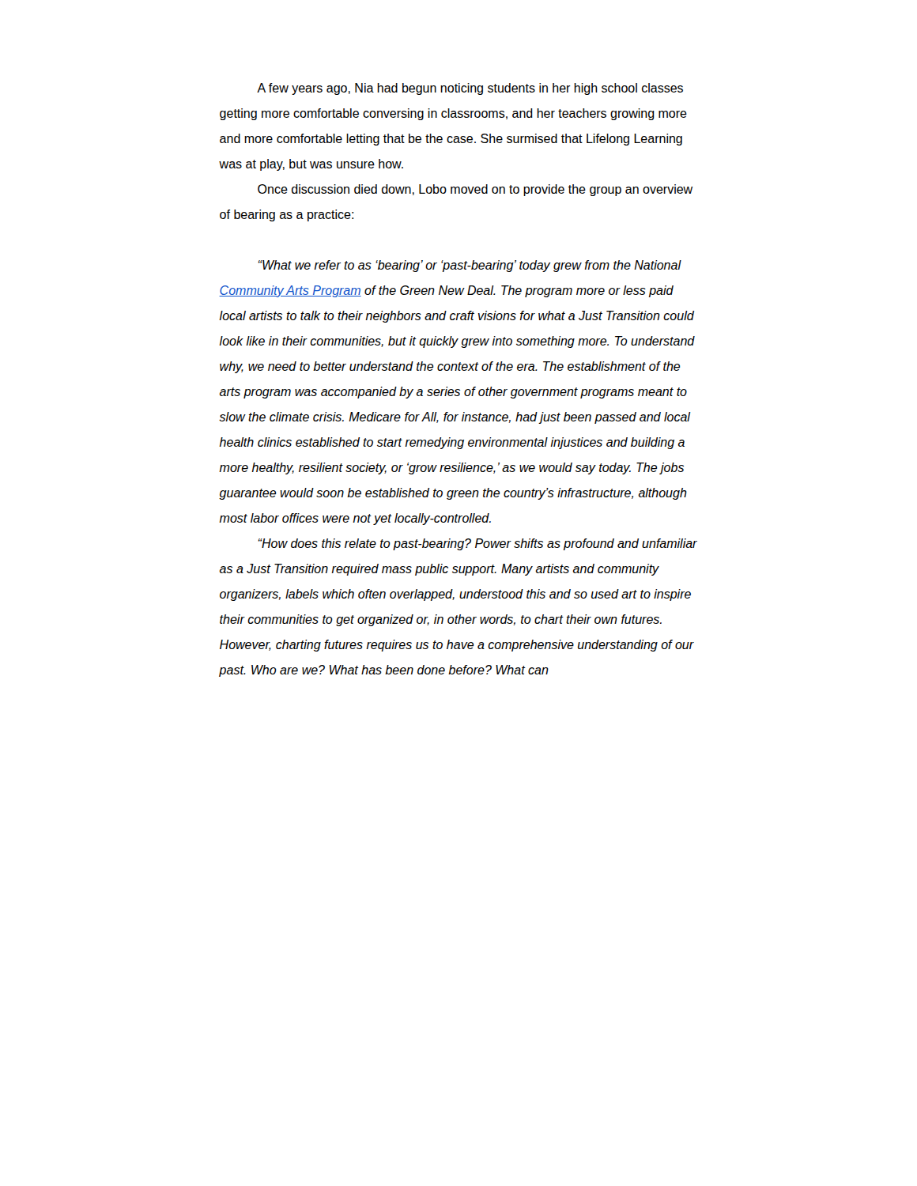A few years ago, Nia had begun noticing students in her high school classes getting more comfortable conversing in classrooms, and her teachers growing more and more comfortable letting that be the case. She surmised that Lifelong Learning was at play, but was unsure how.
Once discussion died down, Lobo moved on to provide the group an overview of bearing as a practice:
“What we refer to as ‘bearing’ or ‘past-bearing’ today grew from the National Community Arts Program of the Green New Deal. The program more or less paid local artists to talk to their neighbors and craft visions for what a Just Transition could look like in their communities, but it quickly grew into something more. To understand why, we need to better understand the context of the era. The establishment of the arts program was accompanied by a series of other government programs meant to slow the climate crisis. Medicare for All, for instance, had just been passed and local health clinics established to start remedying environmental injustices and building a more healthy, resilient society, or ‘grow resilience,’ as we would say today. The jobs guarantee would soon be established to green the country’s infrastructure, although most labor offices were not yet locally-controlled.
“How does this relate to past-bearing? Power shifts as profound and unfamiliar as a Just Transition required mass public support. Many artists and community organizers, labels which often overlapped, understood this and so used art to inspire their communities to get organized or, in other words, to chart their own futures. However, charting futures requires us to have a comprehensive understanding of our past. Who are we? What has been done before? What can